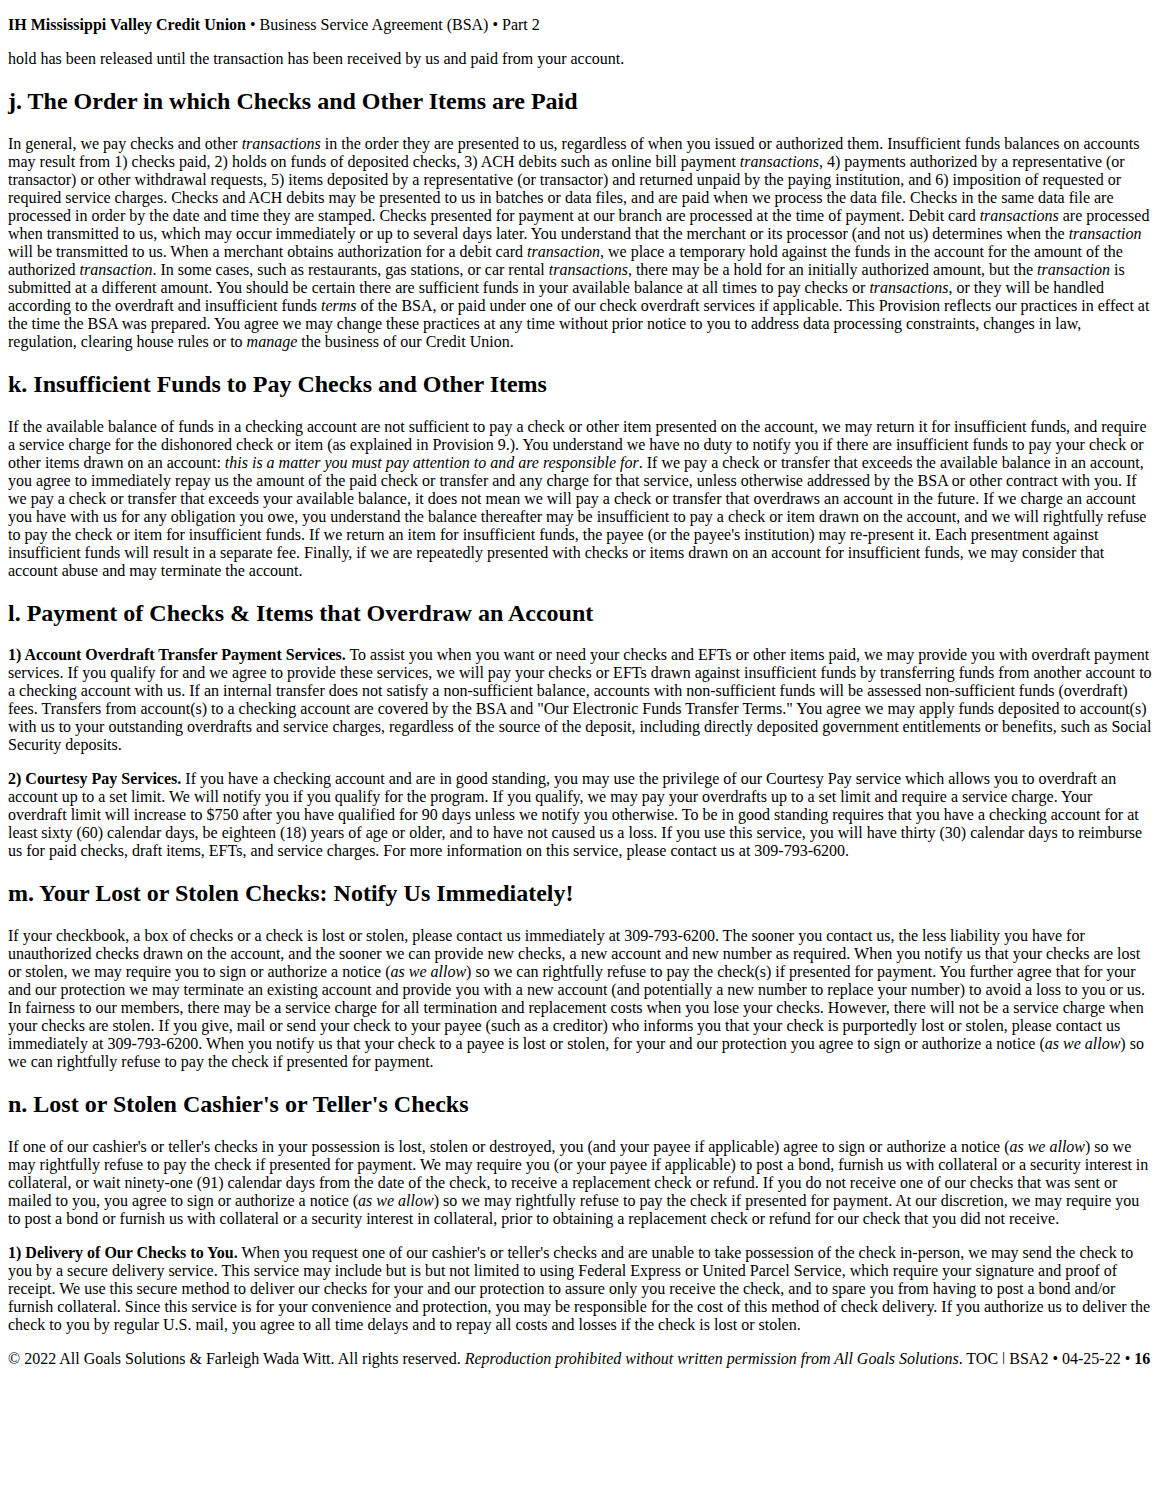IH Mississippi Valley Credit Union • Business Service Agreement (BSA) • Part 2
hold has been released until the transaction has been received by us and paid from your account.
j. The Order in which Checks and Other Items are Paid
In general, we pay checks and other transactions in the order they are presented to us, regardless of when you issued or authorized them. Insufficient funds balances on accounts may result from 1) checks paid, 2) holds on funds of deposited checks, 3) ACH debits such as online bill payment transactions, 4) payments authorized by a representative (or transactor) or other withdrawal requests, 5) items deposited by a representative (or transactor) and returned unpaid by the paying institution, and 6) imposition of requested or required service charges. Checks and ACH debits may be presented to us in batches or data files, and are paid when we process the data file. Checks in the same data file are processed in order by the date and time they are stamped. Checks presented for payment at our branch are processed at the time of payment. Debit card transactions are processed when transmitted to us, which may occur immediately or up to several days later. You understand that the merchant or its processor (and not us) determines when the transaction will be transmitted to us. When a merchant obtains authorization for a debit card transaction, we place a temporary hold against the funds in the account for the amount of the authorized transaction. In some cases, such as restaurants, gas stations, or car rental transactions, there may be a hold for an initially authorized amount, but the transaction is submitted at a different amount. You should be certain there are sufficient funds in your available balance at all times to pay checks or transactions, or they will be handled according to the overdraft and insufficient funds terms of the BSA, or paid under one of our check overdraft services if applicable. This Provision reflects our practices in effect at the time the BSA was prepared. You agree we may change these practices at any time without prior notice to you to address data processing constraints, changes in law, regulation, clearing house rules or to manage the business of our Credit Union.
k. Insufficient Funds to Pay Checks and Other Items
If the available balance of funds in a checking account are not sufficient to pay a check or other item presented on the account, we may return it for insufficient funds, and require a service charge for the dishonored check or item (as explained in Provision 9.). You understand we have no duty to notify you if there are insufficient funds to pay your check or other items drawn on an account: this is a matter you must pay attention to and are responsible for. If we pay a check or transfer that exceeds the available balance in an account, you agree to immediately repay us the amount of the paid check or transfer and any charge for that service, unless otherwise addressed by the BSA or other contract with you. If we pay a check or transfer that exceeds your available balance, it does not mean we will pay a check or transfer that overdraws an account in the future. If we charge an account you have with us for any obligation you owe, you understand the balance thereafter may be insufficient to pay a check or item drawn on the account, and we will rightfully refuse to pay the check or item for insufficient funds. If we return an item for insufficient funds, the payee (or the payee's institution) may re-present it. Each presentment against insufficient funds will result in a separate fee. Finally, if we are repeatedly presented with checks or items drawn on an account for insufficient funds, we may consider that account abuse and may terminate the account.
l. Payment of Checks & Items that Overdraw an Account
1) Account Overdraft Transfer Payment Services. To assist you when you want or need your checks and EFTs or other items paid, we may provide you with overdraft payment services. If you qualify for and we agree to provide these services, we will pay your checks or EFTs drawn against insufficient funds by transferring funds from another account to a checking account with us. If an internal transfer does not satisfy a non-sufficient balance, accounts with non-sufficient funds will be assessed non-sufficient funds (overdraft) fees. Transfers from account(s) to a checking account are covered by the BSA and "Our Electronic Funds Transfer Terms." You agree we may apply funds deposited to account(s) with us to your outstanding overdrafts and service charges, regardless of the source of the deposit, including directly deposited government entitlements or benefits, such as Social Security deposits.
2) Courtesy Pay Services. If you have a checking account and are in good standing, you may use the privilege of our Courtesy Pay service which allows you to overdraft an account up to a set limit. We will notify you if you qualify for the program. If you qualify, we may pay your overdrafts up to a set limit and require a service charge. Your overdraft limit will increase to $750 after you have qualified for 90 days unless we notify you otherwise. To be in good standing requires that you have a checking account for at least sixty (60) calendar days, be eighteen (18) years of age or older, and to have not caused us a loss. If you use this service, you will have thirty (30) calendar days to reimburse us for paid checks, draft items, EFTs, and service charges. For more information on this service, please contact us at 309-793-6200.
m. Your Lost or Stolen Checks: Notify Us Immediately!
If your checkbook, a box of checks or a check is lost or stolen, please contact us immediately at 309-793-6200. The sooner you contact us, the less liability you have for unauthorized checks drawn on the account, and the sooner we can provide new checks, a new account and new number as required. When you notify us that your checks are lost or stolen, we may require you to sign or authorize a notice (as we allow) so we can rightfully refuse to pay the check(s) if presented for payment. You further agree that for your and our protection we may terminate an existing account and provide you with a new account (and potentially a new number to replace your number) to avoid a loss to you or us. In fairness to our members, there may be a service charge for all termination and replacement costs when you lose your checks. However, there will not be a service charge when your checks are stolen. If you give, mail or send your check to your payee (such as a creditor) who informs you that your check is purportedly lost or stolen, please contact us immediately at 309-793-6200. When you notify us that your check to a payee is lost or stolen, for your and our protection you agree to sign or authorize a notice (as we allow) so we can rightfully refuse to pay the check if presented for payment.
n. Lost or Stolen Cashier's or Teller's Checks
If one of our cashier's or teller's checks in your possession is lost, stolen or destroyed, you (and your payee if applicable) agree to sign or authorize a notice (as we allow) so we may rightfully refuse to pay the check if presented for payment. We may require you (or your payee if applicable) to post a bond, furnish us with collateral or a security interest in collateral, or wait ninety-one (91) calendar days from the date of the check, to receive a replacement check or refund. If you do not receive one of our checks that was sent or mailed to you, you agree to sign or authorize a notice (as we allow) so we may rightfully refuse to pay the check if presented for payment. At our discretion, we may require you to post a bond or furnish us with collateral or a security interest in collateral, prior to obtaining a replacement check or refund for our check that you did not receive.
1) Delivery of Our Checks to You. When you request one of our cashier's or teller's checks and are unable to take possession of the check in-person, we may send the check to you by a secure delivery service. This service may include but is but not limited to using Federal Express or United Parcel Service, which require your signature and proof of receipt. We use this secure method to deliver our checks for your and our protection to assure only you receive the check, and to spare you from having to post a bond and/or furnish collateral. Since this service is for your convenience and protection, you may be responsible for the cost of this method of check delivery. If you authorize us to deliver the check to you by regular U.S. mail, you agree to all time delays and to repay all costs and losses if the check is lost or stolen.
© 2022 All Goals Solutions & Farleigh Wada Witt. All rights reserved. Reproduction prohibited without written permission from All Goals Solutions. TOC ǀ BSA2 • 04-25-22 • 16